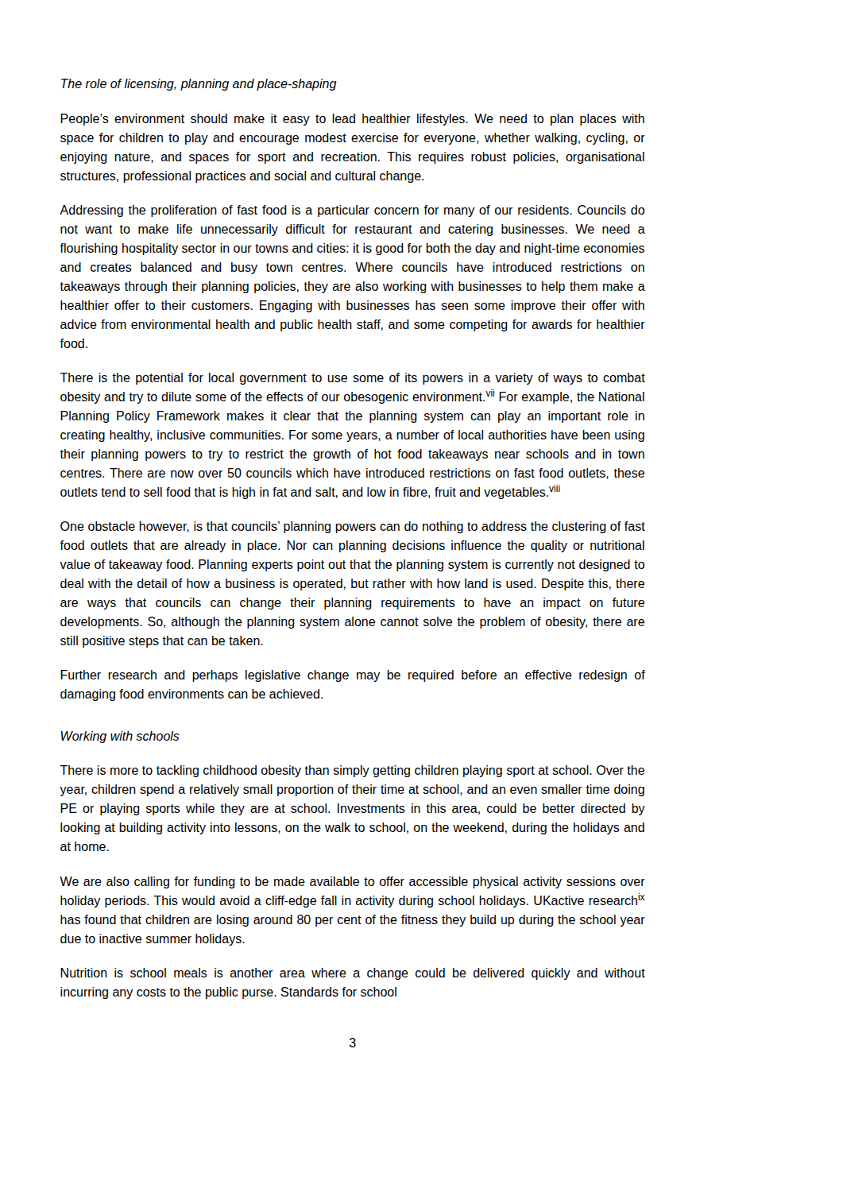The role of licensing, planning and place-shaping
People’s environment should make it easy to lead healthier lifestyles. We need to plan places with space for children to play and encourage modest exercise for everyone, whether walking, cycling, or enjoying nature, and spaces for sport and recreation. This requires robust policies, organisational structures, professional practices and social and cultural change.
Addressing the proliferation of fast food is a particular concern for many of our residents. Councils do not want to make life unnecessarily difficult for restaurant and catering businesses. We need a flourishing hospitality sector in our towns and cities: it is good for both the day and night-time economies and creates balanced and busy town centres. Where councils have introduced restrictions on takeaways through their planning policies, they are also working with businesses to help them make a healthier offer to their customers. Engaging with businesses has seen some improve their offer with advice from environmental health and public health staff, and some competing for awards for healthier food.
There is the potential for local government to use some of its powers in a variety of ways to combat obesity and try to dilute some of the effects of our obesogenic environment.vii For example, the National Planning Policy Framework makes it clear that the planning system can play an important role in creating healthy, inclusive communities. For some years, a number of local authorities have been using their planning powers to try to restrict the growth of hot food takeaways near schools and in town centres. There are now over 50 councils which have introduced restrictions on fast food outlets, these outlets tend to sell food that is high in fat and salt, and low in fibre, fruit and vegetables.viii
One obstacle however, is that councils’ planning powers can do nothing to address the clustering of fast food outlets that are already in place. Nor can planning decisions influence the quality or nutritional value of takeaway food. Planning experts point out that the planning system is currently not designed to deal with the detail of how a business is operated, but rather with how land is used. Despite this, there are ways that councils can change their planning requirements to have an impact on future developments. So, although the planning system alone cannot solve the problem of obesity, there are still positive steps that can be taken.
Further research and perhaps legislative change may be required before an effective redesign of damaging food environments can be achieved.
Working with schools
There is more to tackling childhood obesity than simply getting children playing sport at school. Over the year, children spend a relatively small proportion of their time at school, and an even smaller time doing PE or playing sports while they are at school. Investments in this area, could be better directed by looking at building activity into lessons, on the walk to school, on the weekend, during the holidays and at home.
We are also calling for funding to be made available to offer accessible physical activity sessions over holiday periods. This would avoid a cliff-edge fall in activity during school holidays. UKactive researchix has found that children are losing around 80 per cent of the fitness they build up during the school year due to inactive summer holidays.
Nutrition is school meals is another area where a change could be delivered quickly and without incurring any costs to the public purse. Standards for school
3